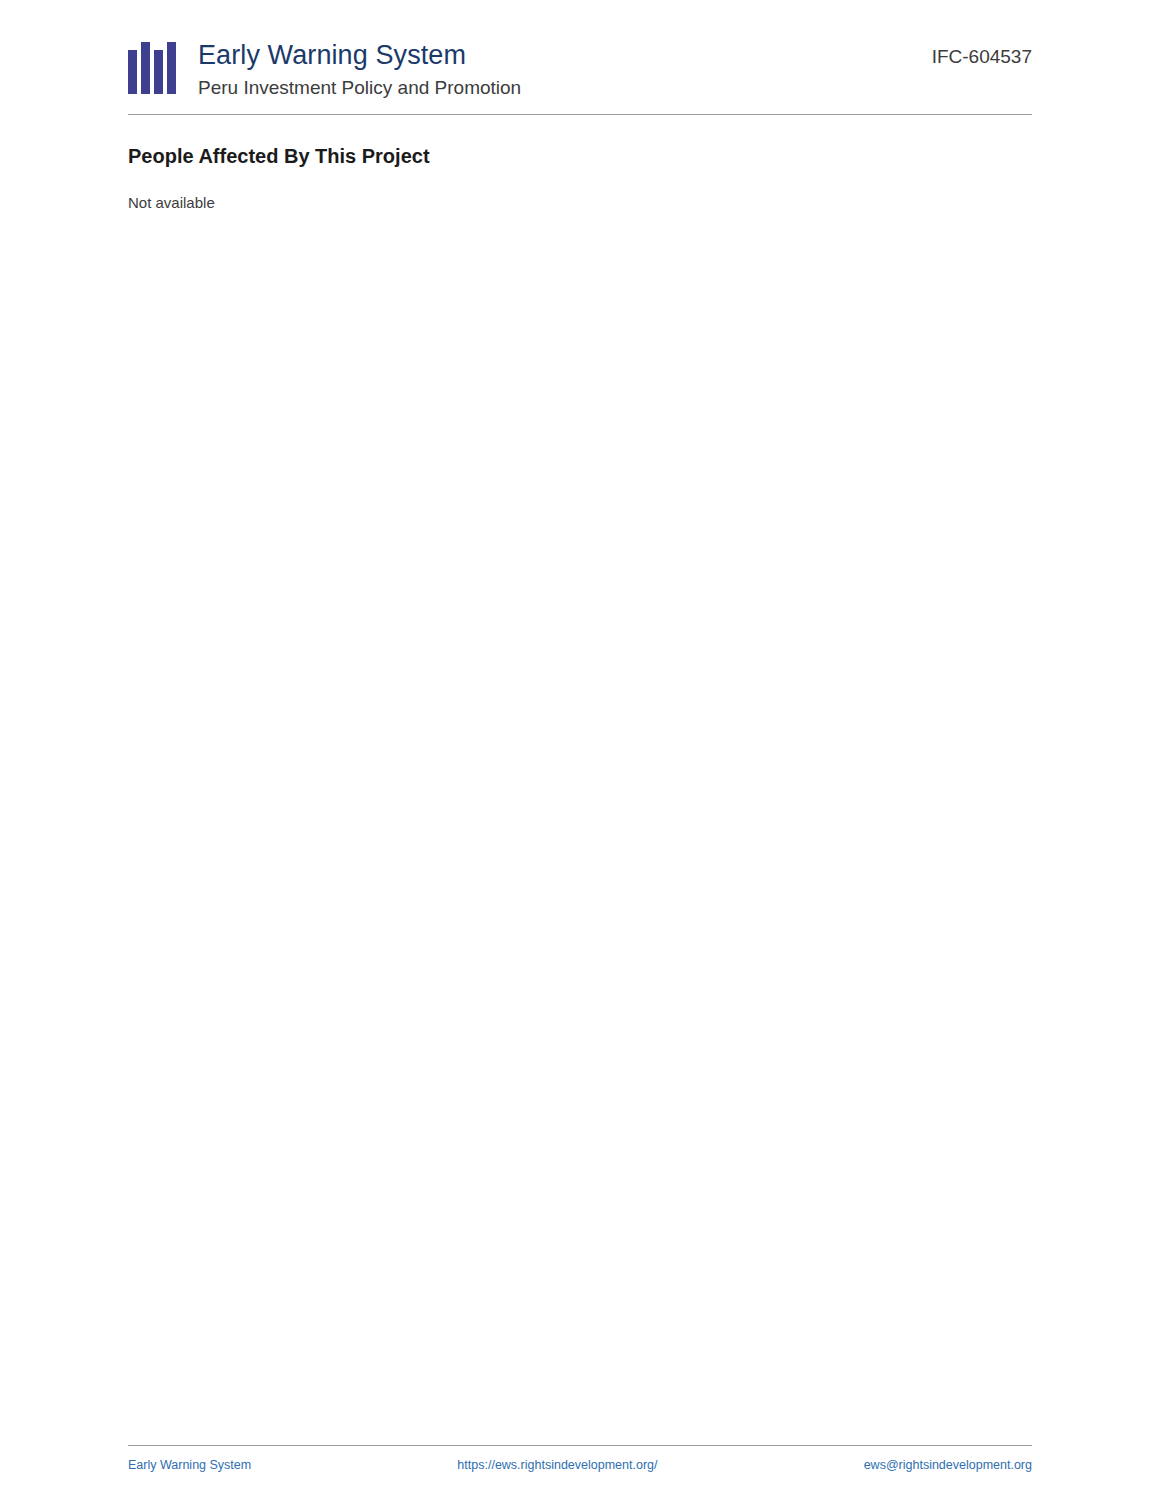Early Warning System
Peru Investment Policy and Promotion
IFC-604537
People Affected By This Project
Not available
Early Warning System
https://ews.rightsindevelopment.org/
ews@rightsindevelopment.org